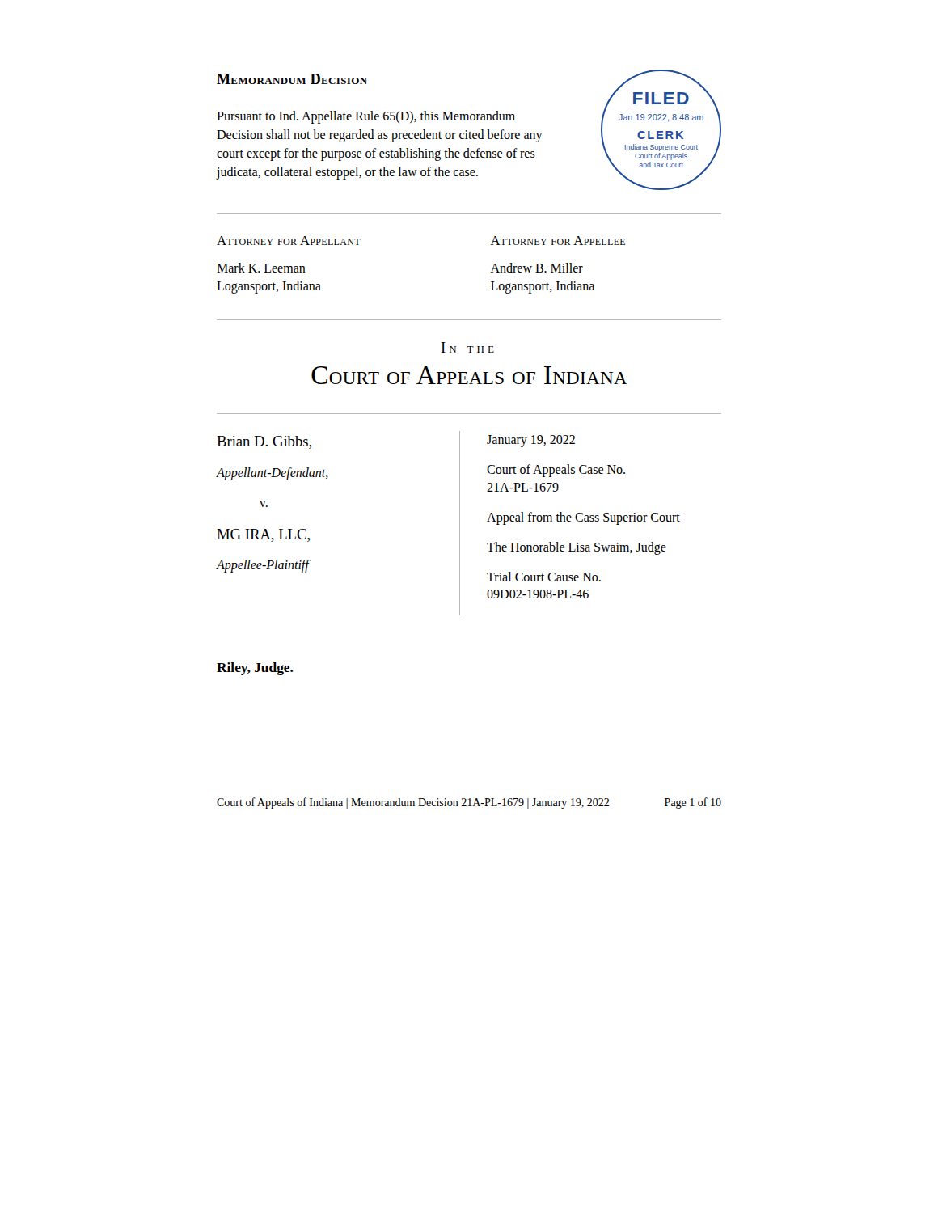Memorandum Decision
Pursuant to Ind. Appellate Rule 65(D), this Memorandum Decision shall not be regarded as precedent or cited before any court except for the purpose of establishing the defense of res judicata, collateral estoppel, or the law of the case.
FILED
Jan 19 2022, 8:48 am
CLERK
Indiana Supreme Court
Court of Appeals
and Tax Court
Attorney for Appellant
Mark K. Leeman
Logansport, Indiana
Attorney for Appellee
Andrew B. Miller
Logansport, Indiana
In the
Court of Appeals of Indiana
Brian D. Gibbs,
Appellant-Defendant,
v.
MG IRA, LLC,
Appellee-Plaintiff
January 19, 2022
Court of Appeals Case No.
21A-PL-1679
Appeal from the Cass Superior Court
The Honorable Lisa Swaim, Judge
Trial Court Cause No.
09D02-1908-PL-46
Riley, Judge.
Court of Appeals of Indiana | Memorandum Decision 21A-PL-1679 | January 19, 2022 Page 1 of 10